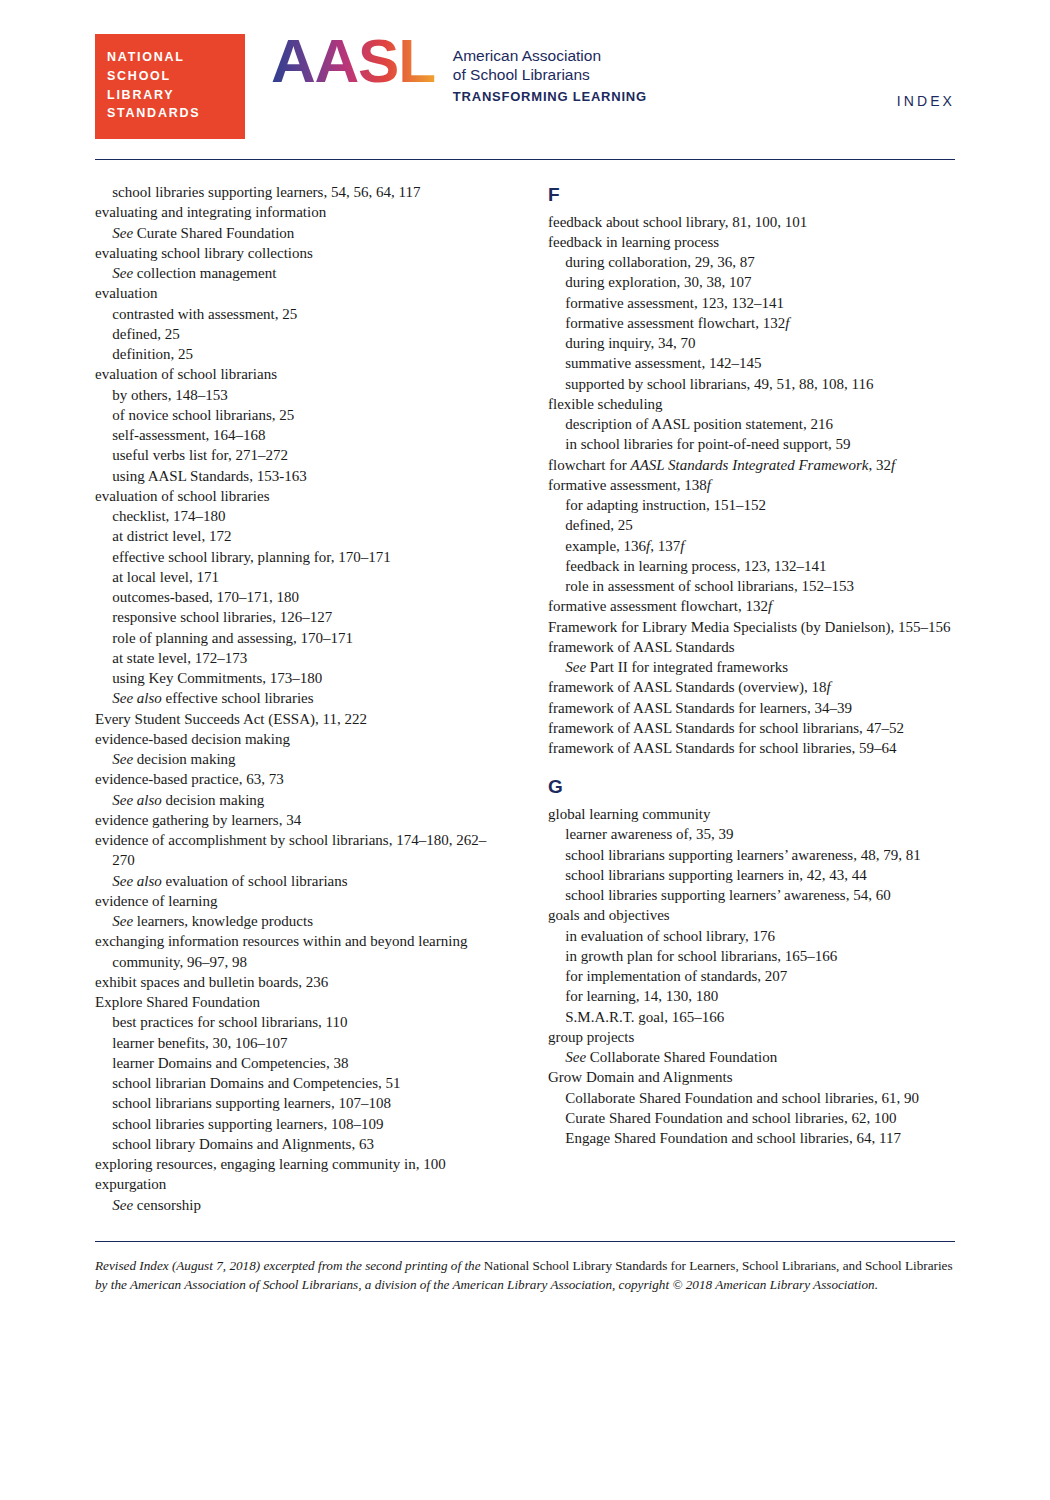National
School
Library
Standards
AASL
American Association
of School Librarians
Transforming Learning
Index
school libraries supporting learners, 54, 56, 64, 117
evaluating and integrating information
See Curate Shared Foundation
evaluating school library collections
See collection management
evaluation
contrasted with assessment, 25
defined, 25
definition, 25
evaluation of school librarians
by others, 148–153
of novice school librarians, 25
self-assessment, 164–168
useful verbs list for, 271–272
using AASL Standards, 153-163
evaluation of school libraries
checklist, 174–180
at district level, 172
effective school library, planning for, 170–171
at local level, 171
outcomes-based, 170–171, 180
responsive school libraries, 126–127
role of planning and assessing, 170–171
at state level, 172–173
using Key Commitments, 173–180
See also effective school libraries
Every Student Succeeds Act (ESSA), 11, 222
evidence-based decision making
See decision making
evidence-based practice, 63, 73
See also decision making
evidence gathering by learners, 34
evidence of accomplishment by school librarians, 174–180, 262–270
See also evaluation of school librarians
evidence of learning
See learners, knowledge products
exchanging information resources within and beyond learning community, 96–97, 98
exhibit spaces and bulletin boards, 236
Explore Shared Foundation
best practices for school librarians, 110
learner benefits, 30, 106–107
learner Domains and Competencies, 38
school librarian Domains and Competencies, 51
school librarians supporting learners, 107–108
school libraries supporting learners, 108–109
school library Domains and Alignments, 63
exploring resources, engaging learning community in, 100
expurgation
See censorship
F
feedback about school library, 81, 100, 101
feedback in learning process
during collaboration, 29, 36, 87
during exploration, 30, 38, 107
formative assessment, 123, 132–141
formative assessment flowchart, 132f
during inquiry, 34, 70
summative assessment, 142–145
supported by school librarians, 49, 51, 88, 108, 116
flexible scheduling
description of AASL position statement, 216
in school libraries for point-of-need support, 59
flowchart for AASL Standards Integrated Framework, 32f
formative assessment, 138f
for adapting instruction, 151–152
defined, 25
example, 136f, 137f
feedback in learning process, 123, 132–141
role in assessment of school librarians, 152–153
formative assessment flowchart, 132f
Framework for Library Media Specialists (by Danielson), 155–156
framework of AASL Standards
See Part II for integrated frameworks
framework of AASL Standards (overview), 18f
framework of AASL Standards for learners, 34–39
framework of AASL Standards for school librarians, 47–52
framework of AASL Standards for school libraries, 59–64
G
global learning community
learner awareness of, 35, 39
school librarians supporting learners’ awareness, 48, 79, 81
school librarians supporting learners in, 42, 43, 44
school libraries supporting learners’ awareness, 54, 60
goals and objectives
in evaluation of school library, 176
in growth plan for school librarians, 165–166
for implementation of standards, 207
for learning, 14, 130, 180
S.M.A.R.T. goal, 165–166
group projects
See Collaborate Shared Foundation
Grow Domain and Alignments
Collaborate Shared Foundation and school libraries, 61, 90
Curate Shared Foundation and school libraries, 62, 100
Engage Shared Foundation and school libraries, 64, 117
Revised Index (August 7, 2018) excerpted from the second printing of the National School Library Standards for Learners, School Librarians, and School Libraries by the American Association of School Librarians, a division of the American Library Association, copyright © 2018 American Library Association.